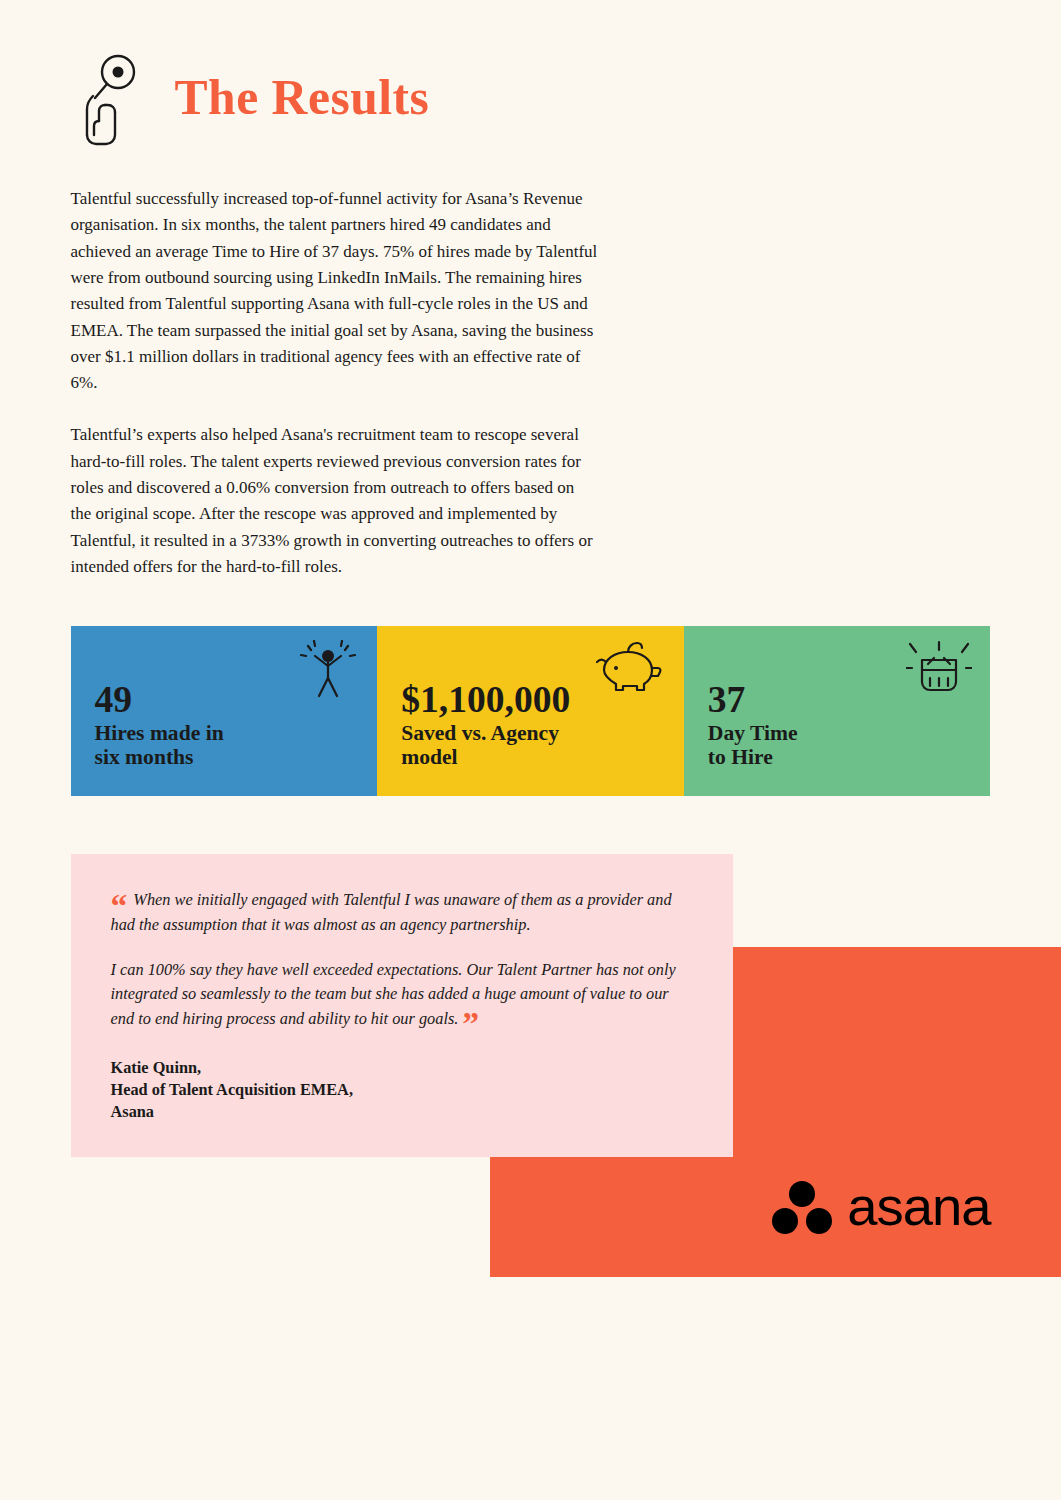The Results
Talentful successfully increased top-of-funnel activity for Asana’s Revenue organisation. In six months, the talent partners hired 49 candidates and achieved an average Time to Hire of 37 days. 75% of hires made by Talentful were from outbound sourcing using LinkedIn InMails. The remaining hires resulted from Talentful supporting Asana with full-cycle roles in the US and EMEA. The team surpassed the initial goal set by Asana, saving the business over $1.1 million dollars in traditional agency fees with an effective rate of 6%.
Talentful’s experts also helped Asana's recruitment team to rescope several hard-to-fill roles. The talent experts reviewed previous conversion rates for roles and discovered a 0.06% conversion from outreach to offers based on the original scope. After the rescope was approved and implemented by Talentful, it resulted in a 3733% growth in converting outreaches to offers or intended offers for the hard-to-fill roles.
49
Hires made in
six months
$1,100,000
Saved vs. Agency
model
37
Day Time
to Hire
“When we initially engaged with Talentful I was unaware of them as a provider and had the assumption that it was almost as an agency partnership.
I can 100% say they have well exceeded expectations. Our Talent Partner has not only integrated so seamlessly to the team but she has added a huge amount of value to our end to end hiring process and ability to hit our goals.”
Katie Quinn,
Head of Talent Acquisition EMEA,
Asana
asana